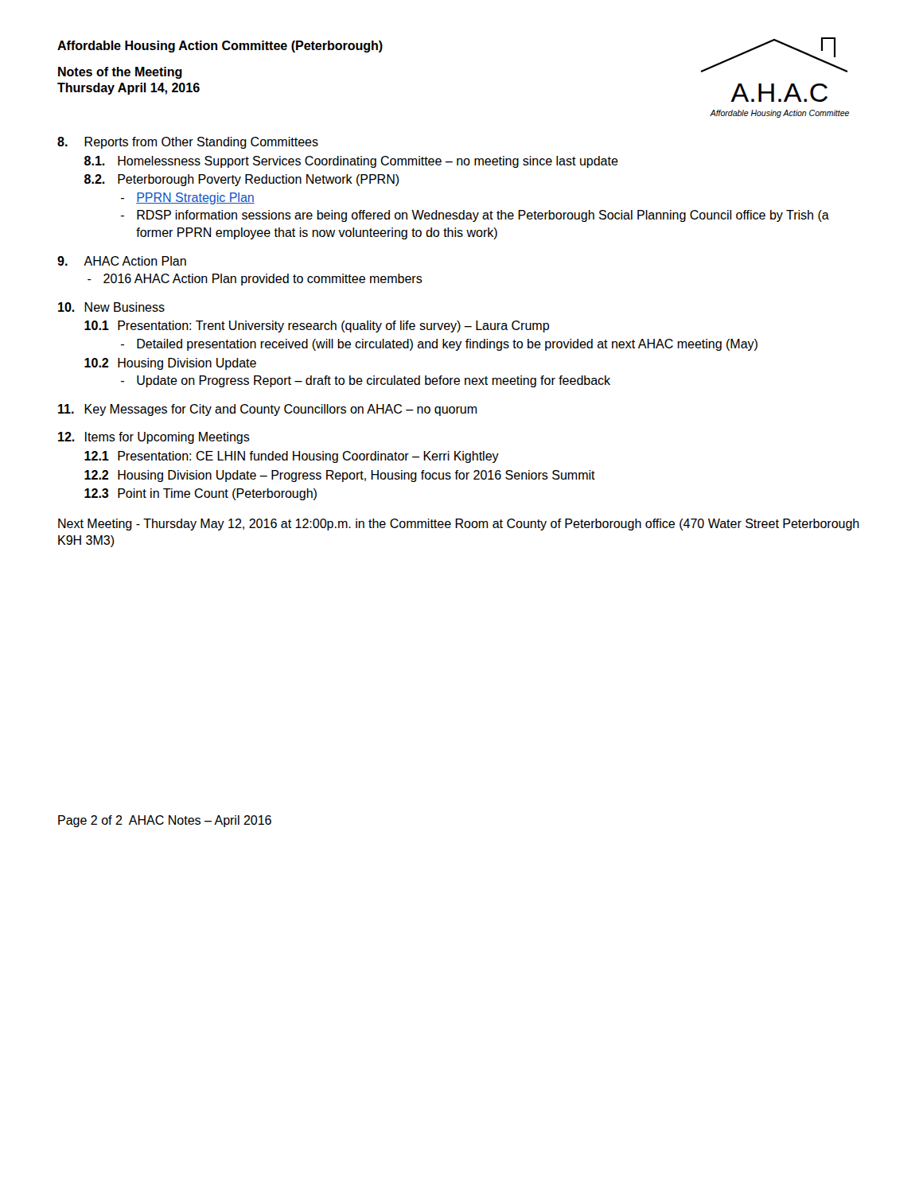Affordable Housing Action Committee (Peterborough)
Notes of the Meeting
Thursday April 14, 2016
A.H.A.C Affordable Housing Action Committee
Reports from Other Standing Committees
8.1. Homelessness Support Services Coordinating Committee – no meeting since last update
8.2. Peterborough Poverty Reduction Network (PPRN)
PPRN Strategic Plan
RDSP information sessions are being offered on Wednesday at the Peterborough Social Planning Council office by Trish (a former PPRN employee that is now volunteering to do this work)
AHAC Action Plan
2016 AHAC Action Plan provided to committee members
New Business
10.1 Presentation: Trent University research (quality of life survey) – Laura Crump
Detailed presentation received (will be circulated) and key findings to be provided at next AHAC meeting (May)
10.2 Housing Division Update
Update on Progress Report – draft to be circulated before next meeting for feedback
Key Messages for City and County Councillors on AHAC – no quorum
Items for Upcoming Meetings
12.1 Presentation: CE LHIN funded Housing Coordinator – Kerri Kightley
12.2 Housing Division Update – Progress Report, Housing focus for 2016 Seniors Summit
12.3 Point in Time Count (Peterborough)
Next Meeting - Thursday May 12, 2016 at 12:00p.m. in the Committee Room at County of Peterborough office (470 Water Street Peterborough K9H 3M3)
Page 2 of 2 AHAC Notes – April 2016